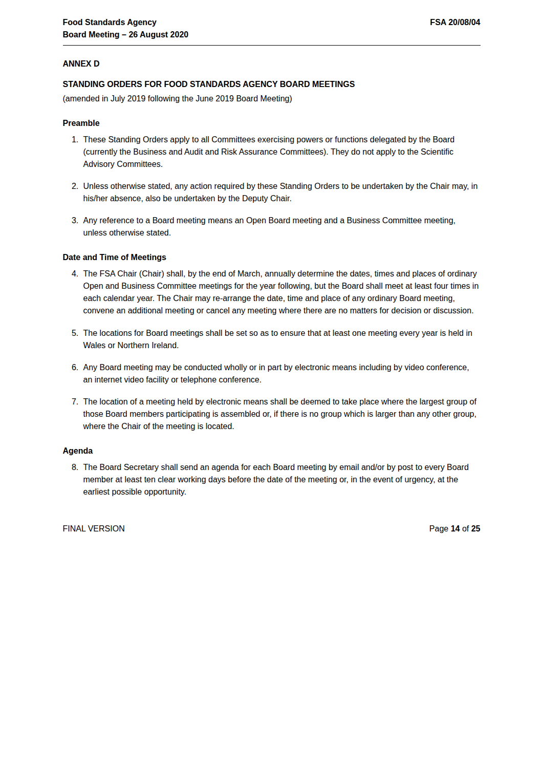Food Standards Agency
Board Meeting – 26 August 2020
FSA 20/08/04
ANNEX D
STANDING ORDERS FOR FOOD STANDARDS AGENCY BOARD MEETINGS
(amended in July 2019 following the June 2019 Board Meeting)
Preamble
These Standing Orders apply to all Committees exercising powers or functions delegated by the Board (currently the Business and Audit and Risk Assurance Committees). They do not apply to the Scientific Advisory Committees.
Unless otherwise stated, any action required by these Standing Orders to be undertaken by the Chair may, in his/her absence, also be undertaken by the Deputy Chair.
Any reference to a Board meeting means an Open Board meeting and a Business Committee meeting, unless otherwise stated.
Date and Time of Meetings
The FSA Chair (Chair) shall, by the end of March, annually determine the dates, times and places of ordinary Open and Business Committee meetings for the year following, but the Board shall meet at least four times in each calendar year. The Chair may re-arrange the date, time and place of any ordinary Board meeting, convene an additional meeting or cancel any meeting where there are no matters for decision or discussion.
The locations for Board meetings shall be set so as to ensure that at least one meeting every year is held in Wales or Northern Ireland.
Any Board meeting may be conducted wholly or in part by electronic means including by video conference, an internet video facility or telephone conference.
The location of a meeting held by electronic means shall be deemed to take place where the largest group of those Board members participating is assembled or, if there is no group which is larger than any other group, where the Chair of the meeting is located.
Agenda
The Board Secretary shall send an agenda for each Board meeting by email and/or by post to every Board member at least ten clear working days before the date of the meeting or, in the event of urgency, at the earliest possible opportunity.
FINAL VERSION
Page 14 of 25